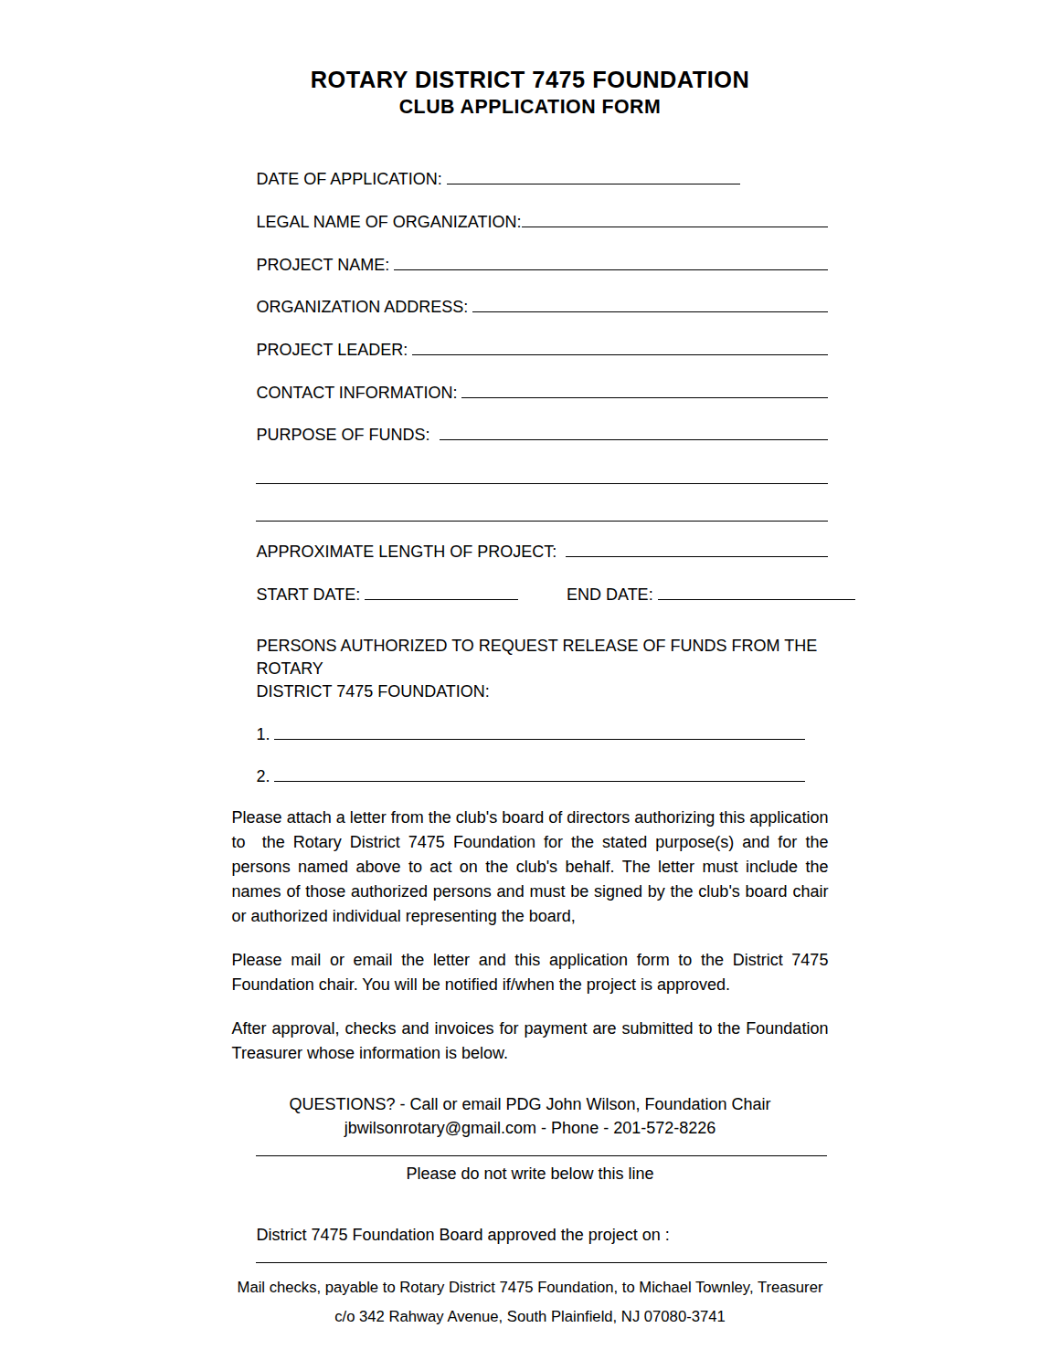ROTARY DISTRICT 7475 FOUNDATION
CLUB APPLICATION FORM
DATE OF APPLICATION:
LEGAL NAME OF ORGANIZATION:
PROJECT NAME:
ORGANIZATION ADDRESS:
PROJECT LEADER:
CONTACT INFORMATION:
PURPOSE OF FUNDS:
APPROXIMATE LENGTH OF PROJECT:
START DATE:
END DATE:
PERSONS AUTHORIZED TO REQUEST RELEASE OF FUNDS FROM THE ROTARY
DISTRICT 7475 FOUNDATION:
1.
2.
Please attach a letter from the club's board of directors authorizing this application to the Rotary District 7475 Foundation for the stated purpose(s) and for the persons named above to act on the club's behalf. The letter must include the names of those authorized persons and must be signed by the club's board chair or authorized individual representing the board,
Please mail or email the letter and this application form to the District 7475 Foundation chair. You will be notified if/when the project is approved.
After approval, checks and invoices for payment are submitted to the Foundation Treasurer whose information is below.
QUESTIONS? - Call or email PDG John Wilson, Foundation Chair
jbwilsonrotary@gmail.com - Phone - 201-572-8226
Please do not write below this line
District 7475 Foundation Board approved the project on :
Mail checks, payable to Rotary District 7475 Foundation, to Michael Townley, Treasurer
c/o 342 Rahway Avenue, South Plainfield, NJ 07080-3741